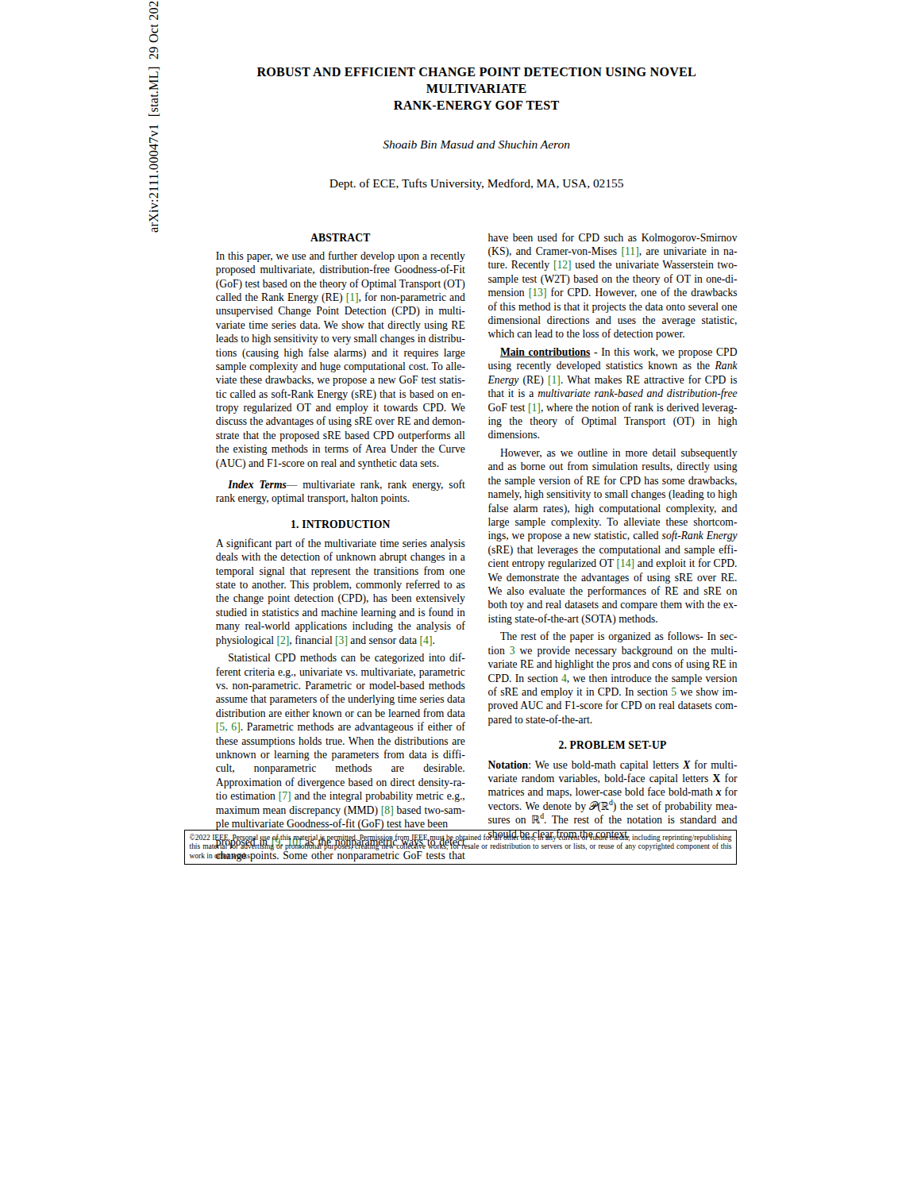arXiv:2111.00047v1 [stat.ML] 29 Oct 2021
ROBUST AND EFFICIENT CHANGE POINT DETECTION USING NOVEL MULTIVARIATE
RANK-ENERGY GOF TEST
Shoaib Bin Masud and Shuchin Aeron
Dept. of ECE, Tufts University, Medford, MA, USA, 02155
ABSTRACT
In this paper, we use and further develop upon a recently proposed multivariate, distribution-free Goodness-of-Fit (GoF) test based on the theory of Optimal Transport (OT) called the Rank Energy (RE) [1], for non-parametric and unsupervised Change Point Detection (CPD) in multivariate time series data. We show that directly using RE leads to high sensitivity to very small changes in distributions (causing high false alarms) and it requires large sample complexity and huge computational cost. To alleviate these drawbacks, we propose a new GoF test statistic called as soft-Rank Energy (sRE) that is based on entropy regularized OT and employ it towards CPD. We discuss the advantages of using sRE over RE and demonstrate that the proposed sRE based CPD outperforms all the existing methods in terms of Area Under the Curve (AUC) and F1-score on real and synthetic data sets.
Index Terms— multivariate rank, rank energy, soft rank energy, optimal transport, halton points.
1. INTRODUCTION
A significant part of the multivariate time series analysis deals with the detection of unknown abrupt changes in a temporal signal that represent the transitions from one state to another. This problem, commonly referred to as the change point detection (CPD), has been extensively studied in statistics and machine learning and is found in many real-world applications including the analysis of physiological [2], financial [3] and sensor data [4].
Statistical CPD methods can be categorized into different criteria e.g., univariate vs. multivariate, parametric vs. non-parametric. Parametric or model-based methods assume that parameters of the underlying time series data distribution are either known or can be learned from data [5, 6]. Parametric methods are advantageous if either of these assumptions holds true. When the distributions are unknown or learning the parameters from data is difficult, nonparametric methods are desirable. Approximation of divergence based on direct density-ratio estimation [7] and the integral probability metric e.g., maximum mean discrepancy (MMD) [8] based two-sample multivariate Goodness-of-fit (GoF) test have been
proposed in [9, 10] as the nonparametric ways to detect change points. Some other nonparametric GoF tests that have been used for CPD such as Kolmogorov-Smirnov (KS), and Cramer-von-Mises [11], are univariate in nature. Recently [12] used the univariate Wasserstein two-sample test (W2T) based on the theory of OT in one-dimension [13] for CPD. However, one of the drawbacks of this method is that it projects the data onto several one dimensional directions and uses the average statistic, which can lead to the loss of detection power.
Main contributions - In this work, we propose CPD using recently developed statistics known as the Rank Energy (RE) [1]. What makes RE attractive for CPD is that it is a multivariate rank-based and distribution-free GoF test [1], where the notion of rank is derived leveraging the theory of Optimal Transport (OT) in high dimensions.
However, as we outline in more detail subsequently and as borne out from simulation results, directly using the sample version of RE for CPD has some drawbacks, namely, high sensitivity to small changes (leading to high false alarm rates), high computational complexity, and large sample complexity. To alleviate these shortcomings, we propose a new statistic, called soft-Rank Energy (sRE) that leverages the computational and sample efficient entropy regularized OT [14] and exploit it for CPD. We demonstrate the advantages of using sRE over RE. We also evaluate the performances of RE and sRE on both toy and real datasets and compare them with the existing state-of-the-art (SOTA) methods.
The rest of the paper is organized as follows- In section 3 we provide necessary background on the multivariate RE and highlight the pros and cons of using RE in CPD. In section 4, we then introduce the sample version of sRE and employ it in CPD. In section 5 we show improved AUC and F1-score for CPD on real datasets compared to state-of-the-art.
2. PROBLEM SET-UP
Notation: We use bold-math capital letters X for multivariate random variables, bold-face capital letters X for matrices and maps, lower-case bold face bold-math x for vectors. We denote by 𝒫(ℝd) the set of probability measures on ℝd. The rest of the notation is standard and should be clear from the context.
©2022 IEEE. Personal use of this material is permitted. Permission from IEEE must be obtained for all other uses, in any current or future media, including reprinting/republishing this material for advertising or promotional purposes, creating new collective works, for resale or redistribution to servers or lists, or reuse of any copyrighted component of this work in other works.